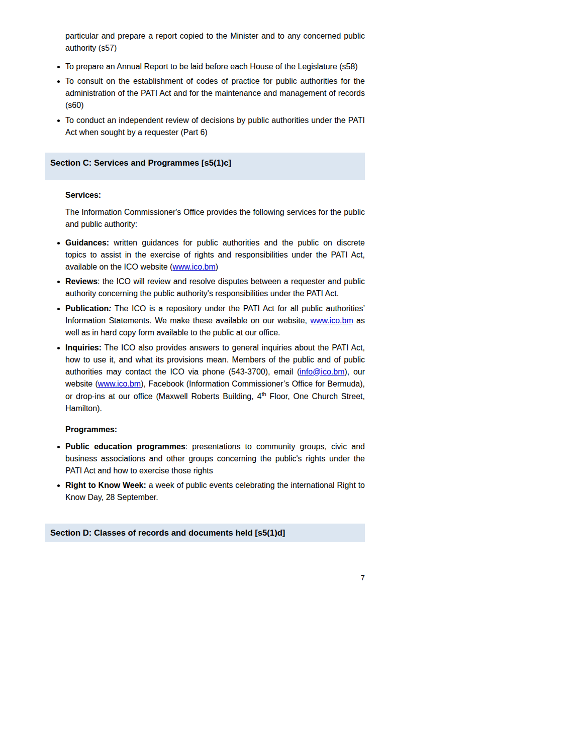particular and prepare a report copied to the Minister and to any concerned public authority (s57)
To prepare an Annual Report to be laid before each House of the Legislature (s58)
To consult on the establishment of codes of practice for public authorities for the administration of the PATI Act and for the maintenance and management of records (s60)
To conduct an independent review of decisions by public authorities under the PATI Act when sought by a requester (Part 6)
Section C: Services and Programmes [s5(1)c]
Services:
The Information Commissioner's Office provides the following services for the public and public authority:
Guidances: written guidances for public authorities and the public on discrete topics to assist in the exercise of rights and responsibilities under the PATI Act, available on the ICO website (www.ico.bm)
Reviews: the ICO will review and resolve disputes between a requester and public authority concerning the public authority's responsibilities under the PATI Act.
Publication: The ICO is a repository under the PATI Act for all public authorities’ Information Statements. We make these available on our website, www.ico.bm as well as in hard copy form available to the public at our office.
Inquiries: The ICO also provides answers to general inquiries about the PATI Act, how to use it, and what its provisions mean. Members of the public and of public authorities may contact the ICO via phone (543-3700), email (info@ico.bm), our website (www.ico.bm), Facebook (Information Commissioner’s Office for Bermuda), or drop-ins at our office (Maxwell Roberts Building, 4th Floor, One Church Street, Hamilton).
Programmes:
Public education programmes: presentations to community groups, civic and business associations and other groups concerning the public's rights under the PATI Act and how to exercise those rights
Right to Know Week: a week of public events celebrating the international Right to Know Day, 28 September.
Section D: Classes of records and documents held [s5(1)d]
7